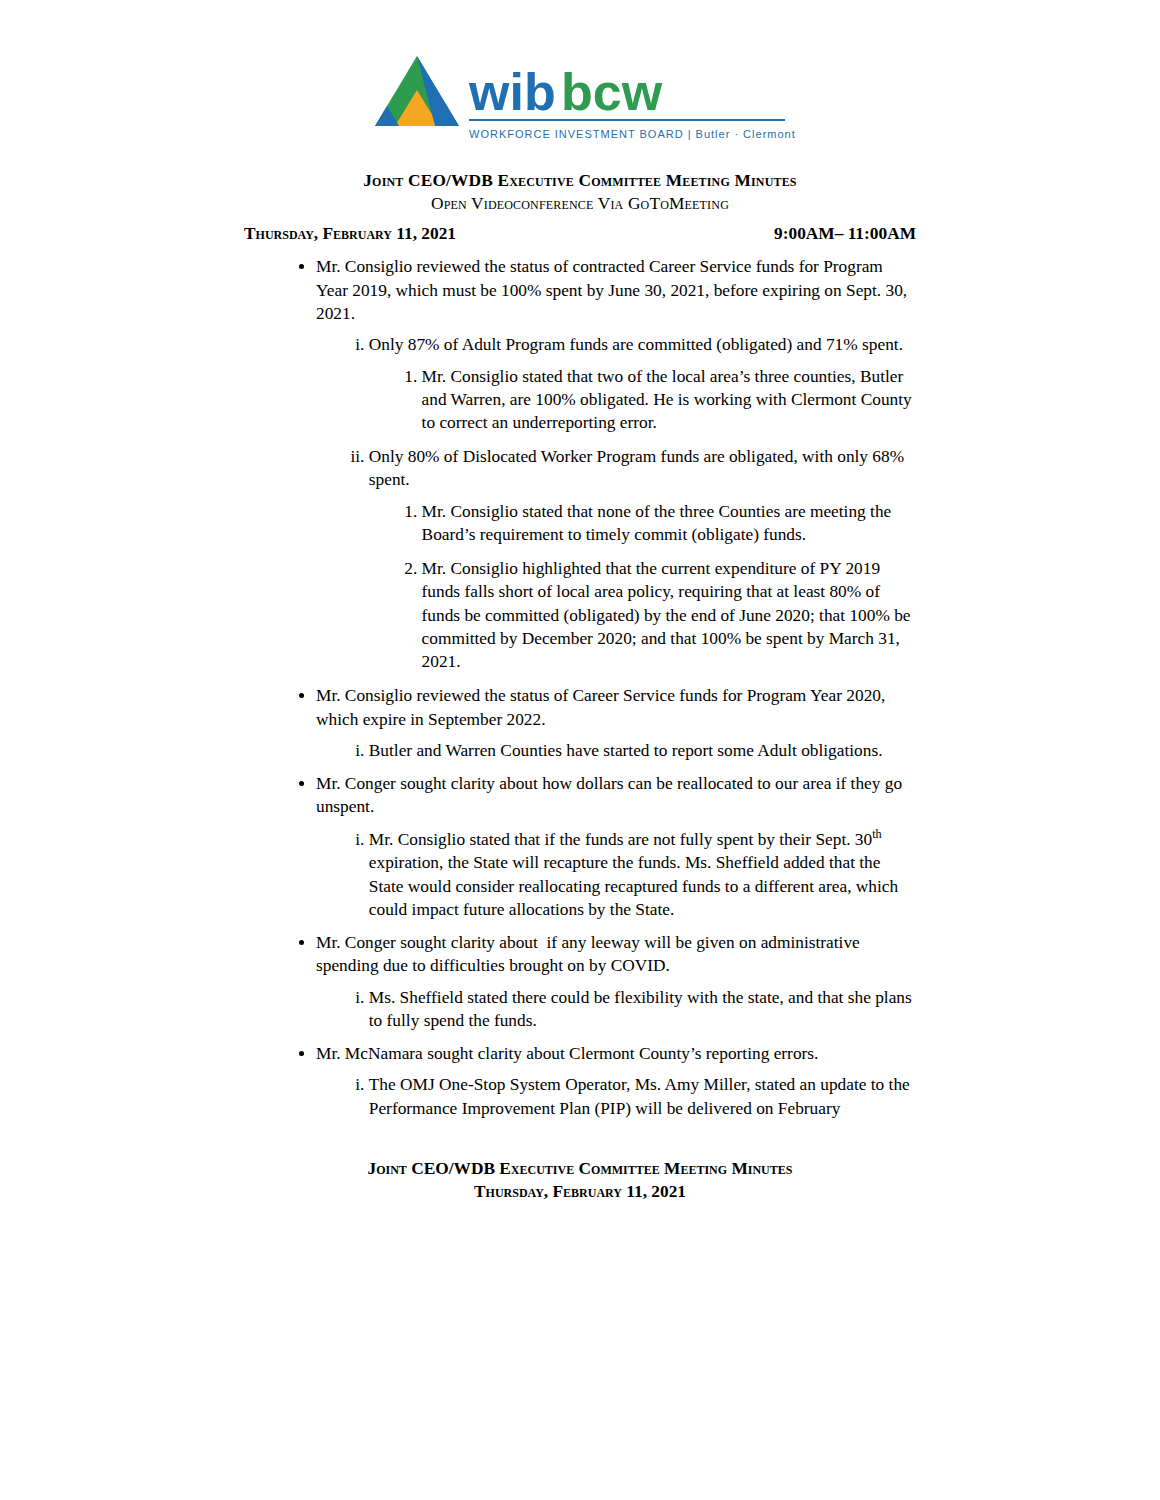wib bcw WORKFORCE INVESTMENT BOARD | Butler · Clermont · Warren
Joint CEO/WDB Executive Committee Meeting Minutes
Open Videoconference Via GoToMeeting
Thursday, February 11, 2021 9:00AM– 11:00AM
Mr. Consiglio reviewed the status of contracted Career Service funds for Program Year 2019, which must be 100% spent by June 30, 2021, before expiring on Sept. 30, 2021.
Only 87% of Adult Program funds are committed (obligated) and 71% spent.
Mr. Consiglio stated that two of the local area’s three counties, Butler and Warren, are 100% obligated. He is working with Clermont County to correct an underreporting error.
Only 80% of Dislocated Worker Program funds are obligated, with only 68% spent.
Mr. Consiglio stated that none of the three Counties are meeting the Board’s requirement to timely commit (obligate) funds.
Mr. Consiglio highlighted that the current expenditure of PY 2019 funds falls short of local area policy, requiring that at least 80% of funds be committed (obligated) by the end of June 2020; that 100% be committed by December 2020; and that 100% be spent by March 31, 2021.
Mr. Consiglio reviewed the status of Career Service funds for Program Year 2020, which expire in September 2022.
Butler and Warren Counties have started to report some Adult obligations.
Mr. Conger sought clarity about how dollars can be reallocated to our area if they go unspent.
Mr. Consiglio stated that if the funds are not fully spent by their Sept. 30th expiration, the State will recapture the funds. Ms. Sheffield added that the State would consider reallocating recaptured funds to a different area, which could impact future allocations by the State.
Mr. Conger sought clarity about if any leeway will be given on administrative spending due to difficulties brought on by COVID.
Ms. Sheffield stated there could be flexibility with the state, and that she plans to fully spend the funds.
Mr. McNamara sought clarity about Clermont County’s reporting errors.
The OMJ One-Stop System Operator, Ms. Amy Miller, stated an update to the Performance Improvement Plan (PIP) will be delivered on February
Joint CEO/WDB Executive Committee Meeting Minutes
Thursday, February 11, 2021